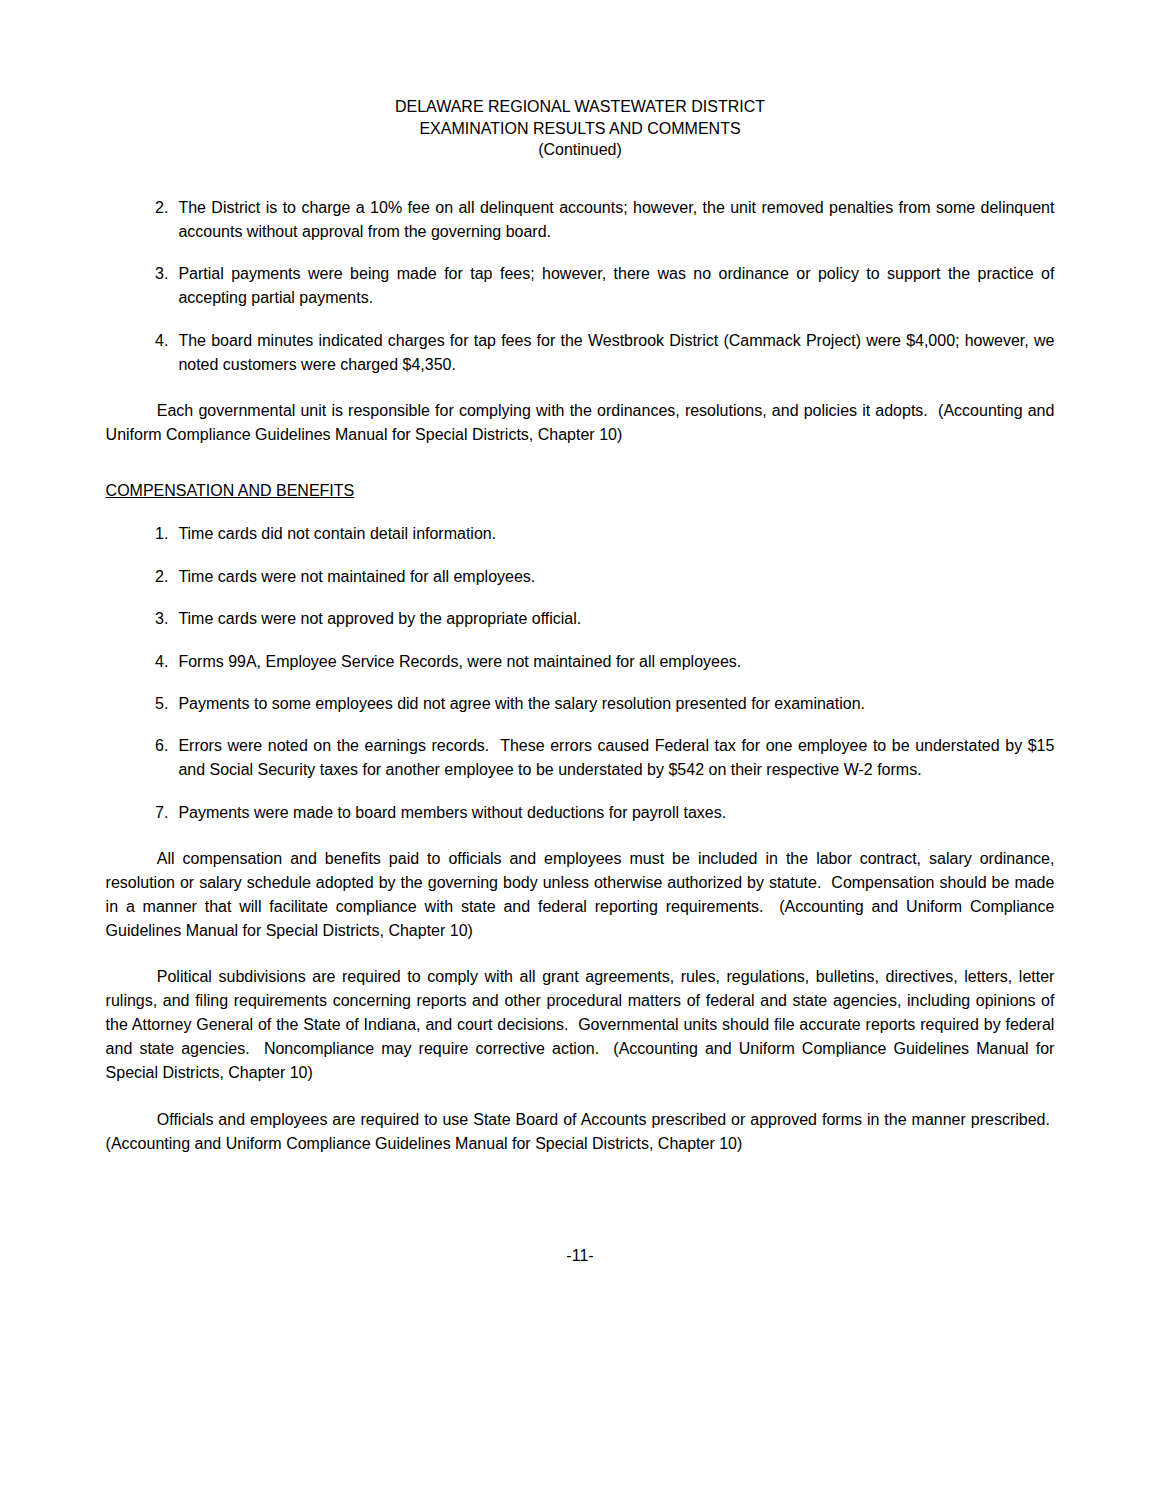DELAWARE REGIONAL WASTEWATER DISTRICT
EXAMINATION RESULTS AND COMMENTS
(Continued)
The District is to charge a 10% fee on all delinquent accounts; however, the unit removed penalties from some delinquent accounts without approval from the governing board.
Partial payments were being made for tap fees; however, there was no ordinance or policy to support the practice of accepting partial payments.
The board minutes indicated charges for tap fees for the Westbrook District (Cammack Project) were $4,000; however, we noted customers were charged $4,350.
Each governmental unit is responsible for complying with the ordinances, resolutions, and policies it adopts. (Accounting and Uniform Compliance Guidelines Manual for Special Districts, Chapter 10)
COMPENSATION AND BENEFITS
Time cards did not contain detail information.
Time cards were not maintained for all employees.
Time cards were not approved by the appropriate official.
Forms 99A, Employee Service Records, were not maintained for all employees.
Payments to some employees did not agree with the salary resolution presented for examination.
Errors were noted on the earnings records. These errors caused Federal tax for one employee to be understated by $15 and Social Security taxes for another employee to be understated by $542 on their respective W-2 forms.
Payments were made to board members without deductions for payroll taxes.
All compensation and benefits paid to officials and employees must be included in the labor contract, salary ordinance, resolution or salary schedule adopted by the governing body unless otherwise authorized by statute. Compensation should be made in a manner that will facilitate compliance with state and federal reporting requirements. (Accounting and Uniform Compliance Guidelines Manual for Special Districts, Chapter 10)
Political subdivisions are required to comply with all grant agreements, rules, regulations, bulletins, directives, letters, letter rulings, and filing requirements concerning reports and other procedural matters of federal and state agencies, including opinions of the Attorney General of the State of Indiana, and court decisions. Governmental units should file accurate reports required by federal and state agencies. Noncompliance may require corrective action. (Accounting and Uniform Compliance Guidelines Manual for Special Districts, Chapter 10)
Officials and employees are required to use State Board of Accounts prescribed or approved forms in the manner prescribed. (Accounting and Uniform Compliance Guidelines Manual for Special Districts, Chapter 10)
-11-